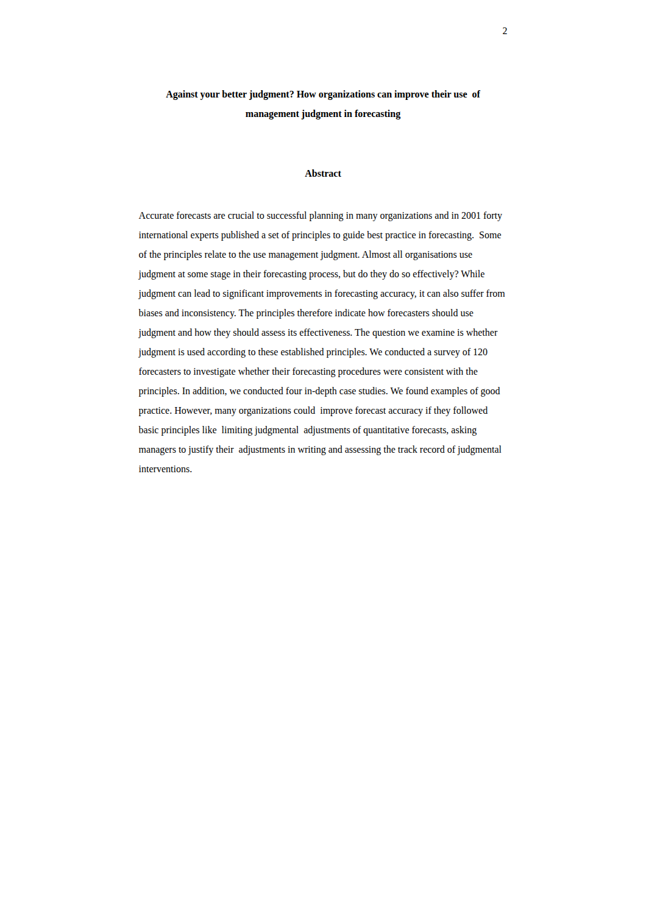2
Against your better judgment? How organizations can improve their use of management judgment in forecasting
Abstract
Accurate forecasts are crucial to successful planning in many organizations and in 2001 forty international experts published a set of principles to guide best practice in forecasting. Some of the principles relate to the use management judgment. Almost all organisations use judgment at some stage in their forecasting process, but do they do so effectively? While judgment can lead to significant improvements in forecasting accuracy, it can also suffer from biases and inconsistency. The principles therefore indicate how forecasters should use judgment and how they should assess its effectiveness. The question we examine is whether judgment is used according to these established principles. We conducted a survey of 120 forecasters to investigate whether their forecasting procedures were consistent with the principles. In addition, we conducted four in-depth case studies. We found examples of good practice. However, many organizations could improve forecast accuracy if they followed basic principles like limiting judgmental adjustments of quantitative forecasts, asking managers to justify their adjustments in writing and assessing the track record of judgmental interventions.